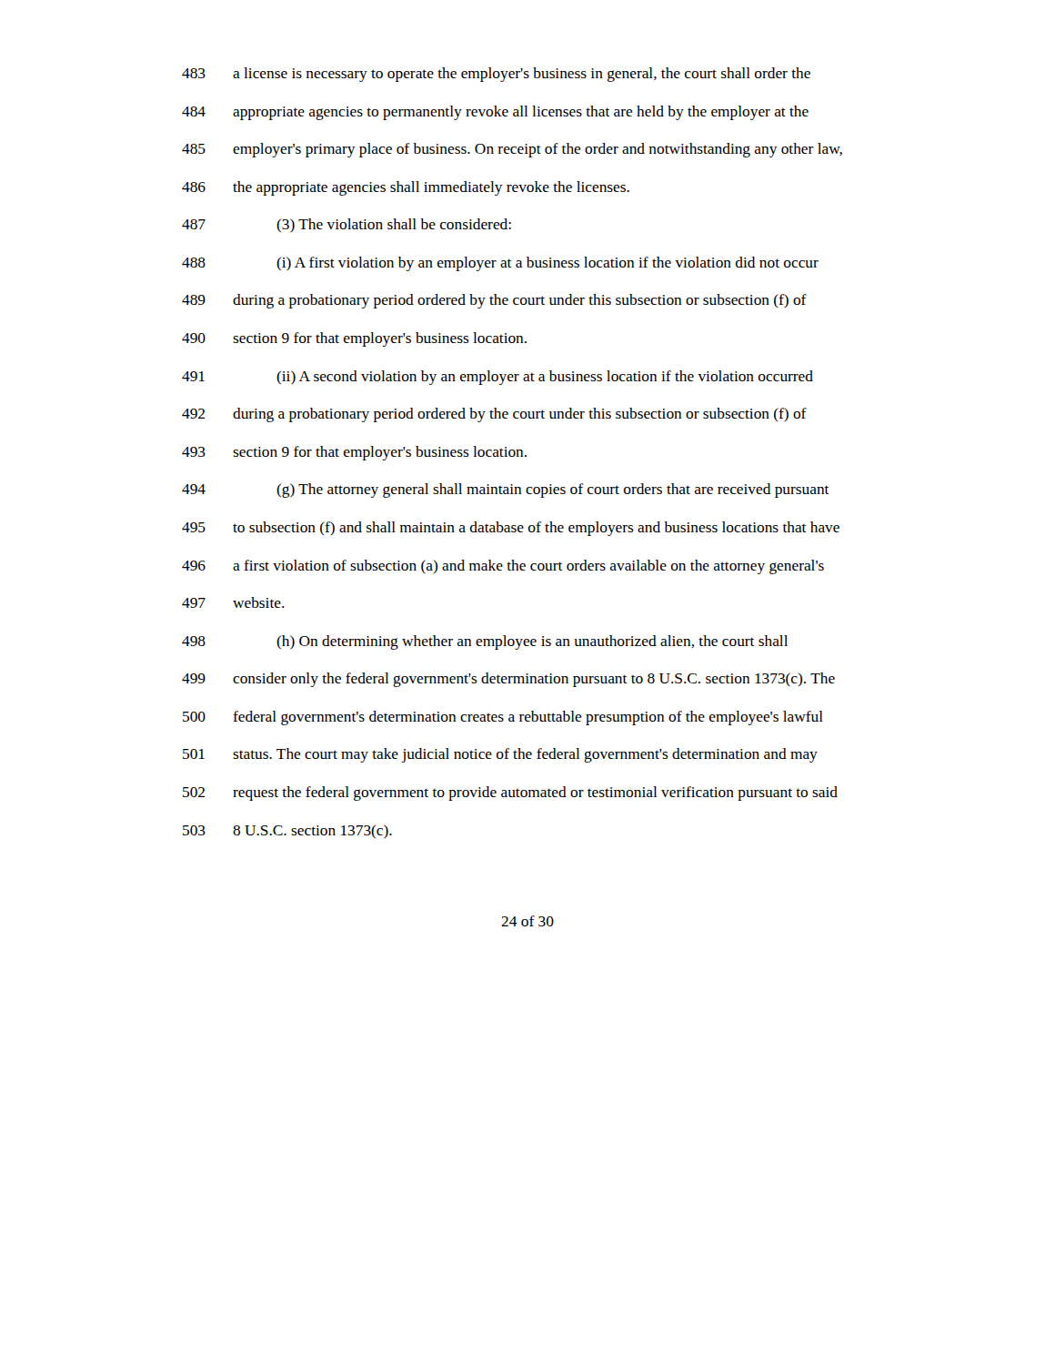483
a license is necessary to operate the employer's business in general, the court shall order the
484
appropriate agencies to permanently revoke all licenses that are held by the employer at the
485
employer's primary place of business. On receipt of the order and notwithstanding any other law,
486
the appropriate agencies shall immediately revoke the licenses.
487
(3) The violation shall be considered:
488
(i) A first violation by an employer at a business location if the violation did not occur
489
during a probationary period ordered by the court under this subsection or subsection (f) of
490
section 9 for that employer's business location.
491
(ii) A second violation by an employer at a business location if the violation occurred
492
during a probationary period ordered by the court under this subsection or subsection (f) of
493
section 9 for that employer's business location.
494
(g) The attorney general shall maintain copies of court orders that are received pursuant
495
to subsection (f) and shall maintain a database of the employers and business locations that have
496
a first violation of subsection (a) and make the court orders available on the attorney general's
497
website.
498
(h) On determining whether an employee is an unauthorized alien, the court shall
499
consider only the federal government's determination pursuant to 8 U.S.C. section 1373(c). The
500
federal government's determination creates a rebuttable presumption of the employee's lawful
501
status. The court may take judicial notice of the federal government's determination and may
502
request the federal government to provide automated or testimonial verification pursuant to said
503
8 U.S.C. section 1373(c).
24 of 30